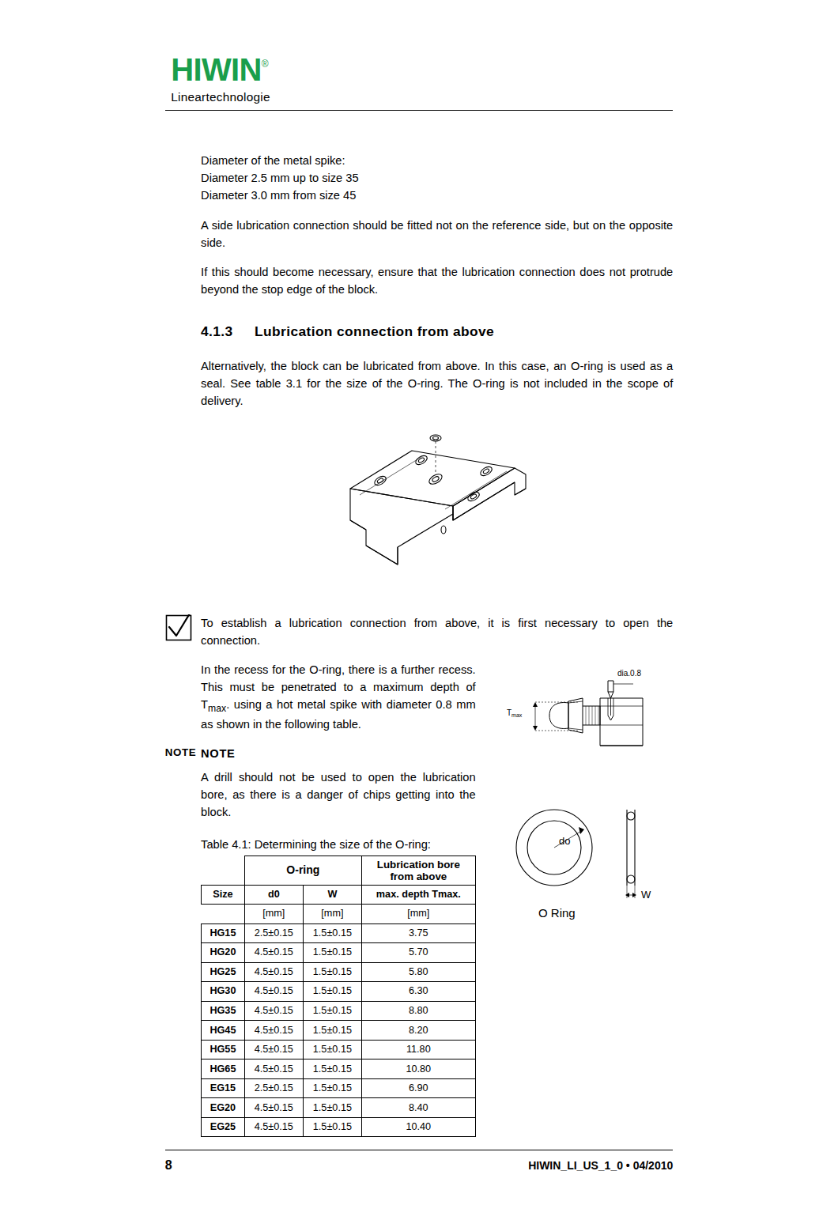HIWIN®
Lineartechnologie
Diameter of the metal spike:
Diameter 2.5 mm up to size 35
Diameter 3.0 mm from size 45
A side lubrication connection should be fitted not on the reference side, but on the opposite side.
If this should become necessary, ensure that the lubrication connection does not protrude beyond the stop edge of the block.
4.1.3 Lubrication connection from above
Alternatively, the block can be lubricated from above. In this case, an O-ring is used as a seal. See table 3.1 for the size of the O-ring. The O-ring is not included in the scope of delivery.
To establish a lubrication connection from above, it is first necessary to open the connection.
In the recess for the O-ring, there is a further recess. This must be penetrated to a maximum depth of Tmax. using a hot metal spike with diameter 0.8 mm as shown in the following table.
NOTE
NOTE
A drill should not be used to open the lubrication bore, as there is a danger of chips getting into the block.
Table 4.1: Determining the size of the O-ring:
| | O-ring | Lubrication bore from above |
| Size | d0 | W | max. depth Tmax. |
| | [mm] | [mm] | [mm] |
| HG15 | 2.5±0.15 | 1.5±0.15 | 3.75 |
| HG20 | 4.5±0.15 | 1.5±0.15 | 5.70 |
| HG25 | 4.5±0.15 | 1.5±0.15 | 5.80 |
| HG30 | 4.5±0.15 | 1.5±0.15 | 6.30 |
| HG35 | 4.5±0.15 | 1.5±0.15 | 8.80 |
| HG45 | 4.5±0.15 | 1.5±0.15 | 8.20 |
| HG55 | 4.5±0.15 | 1.5±0.15 | 11.80 |
| HG65 | 4.5±0.15 | 1.5±0.15 | 10.80 |
| EG15 | 2.5±0.15 | 1.5±0.15 | 6.90 |
| EG20 | 4.5±0.15 | 1.5±0.15 | 8.40 |
| EG25 | 4.5±0.15 | 1.5±0.15 | 10.40 |
dia.0.8 Tmax
do W O Ring
8 HIWIN_LI_US_1_0 • 04/2010